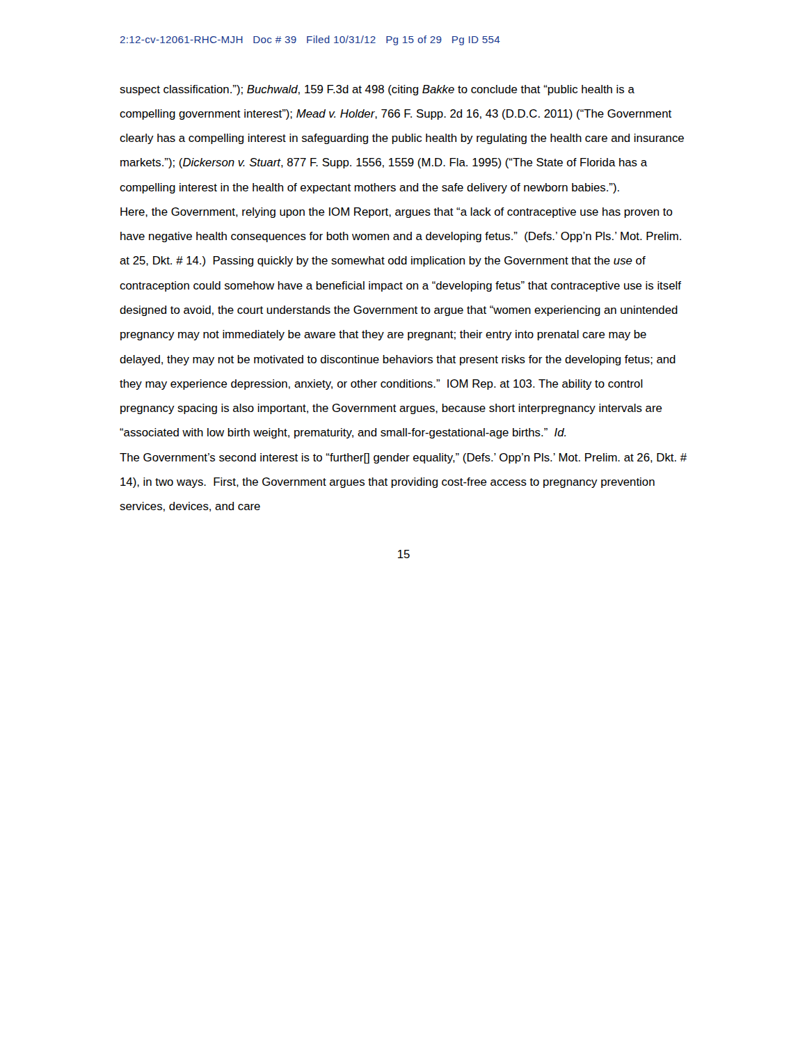2:12-cv-12061-RHC-MJH Doc # 39 Filed 10/31/12 Pg 15 of 29 Pg ID 554
suspect classification.”); Buchwald, 159 F.3d at 498 (citing Bakke to conclude that “public health is a compelling government interest”); Mead v. Holder, 766 F. Supp. 2d 16, 43 (D.D.C. 2011) (“The Government clearly has a compelling interest in safeguarding the public health by regulating the health care and insurance markets.”); (Dickerson v. Stuart, 877 F. Supp. 1556, 1559 (M.D. Fla. 1995) (“The State of Florida has a compelling interest in the health of expectant mothers and the safe delivery of newborn babies.”).
Here, the Government, relying upon the IOM Report, argues that “a lack of contraceptive use has proven to have negative health consequences for both women and a developing fetus.” (Defs.’ Opp’n Pls.’ Mot. Prelim. at 25, Dkt. # 14.) Passing quickly by the somewhat odd implication by the Government that the use of contraception could somehow have a beneficial impact on a “developing fetus” that contraceptive use is itself designed to avoid, the court understands the Government to argue that “women experiencing an unintended pregnancy may not immediately be aware that they are pregnant; their entry into prenatal care may be delayed, they may not be motivated to discontinue behaviors that present risks for the developing fetus; and they may experience depression, anxiety, or other conditions.” IOM Rep. at 103. The ability to control pregnancy spacing is also important, the Government argues, because short interpregnancy intervals are “associated with low birth weight, prematurity, and small-for-gestational-age births.” Id.
The Government’s second interest is to “further[] gender equality,” (Defs.’ Opp’n Pls.’ Mot. Prelim. at 26, Dkt. # 14), in two ways. First, the Government argues that providing cost-free access to pregnancy prevention services, devices, and care
15